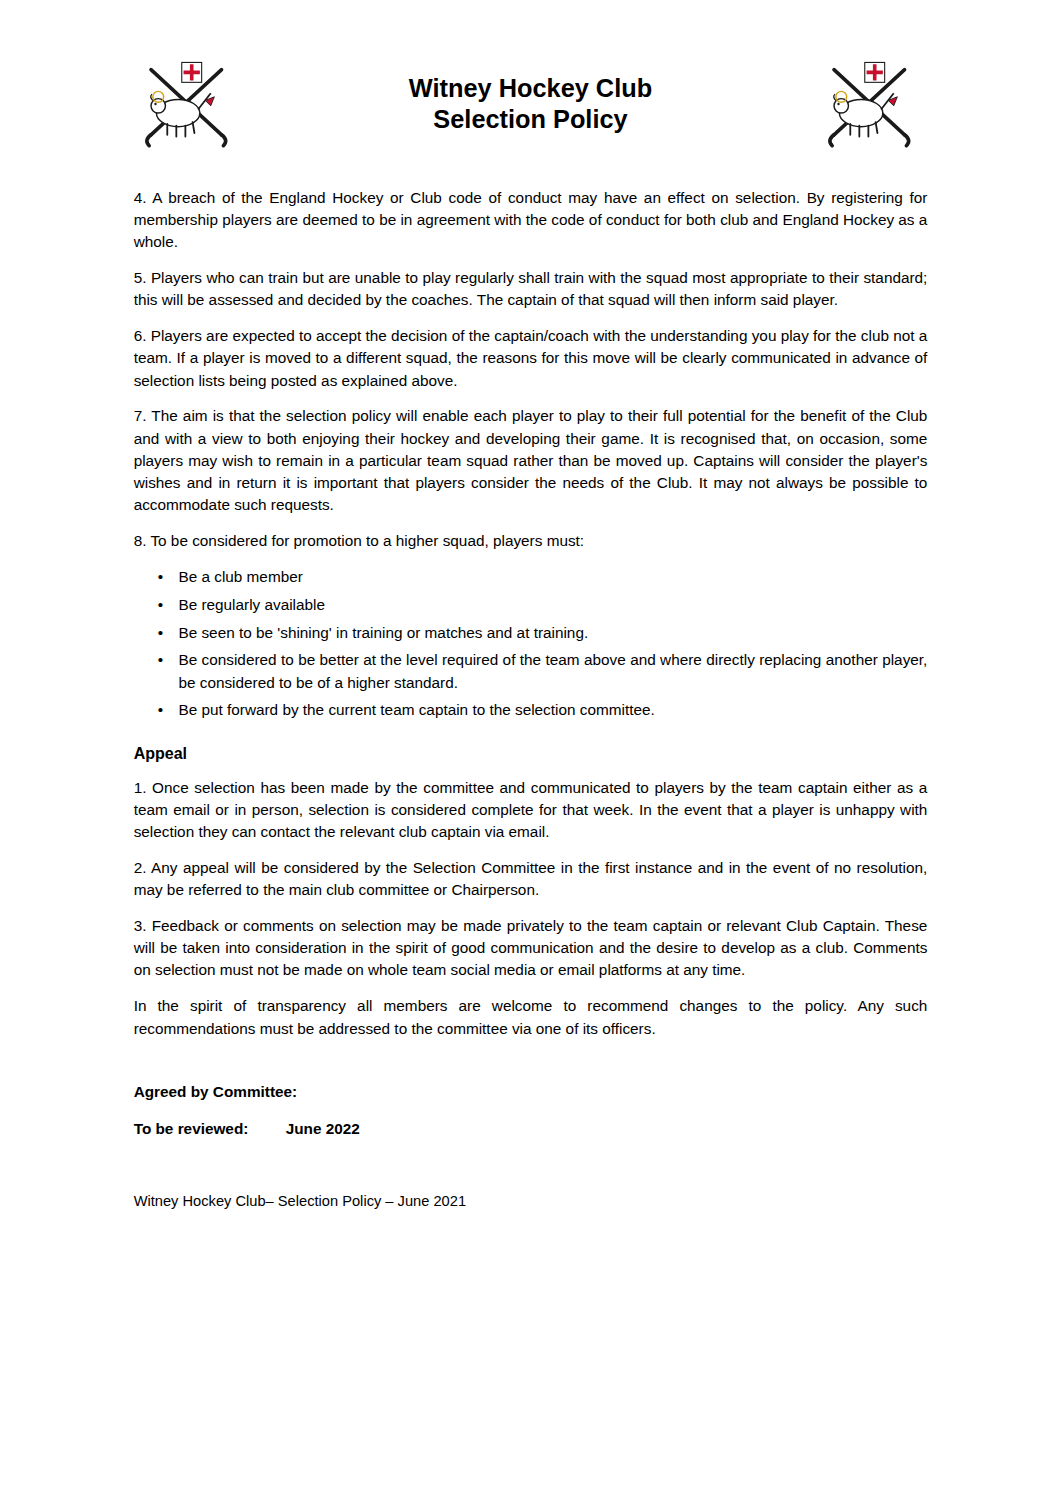Witney Hockey Club
Selection Policy
4. A breach of the England Hockey or Club code of conduct may have an effect on selection. By registering for membership players are deemed to be in agreement with the code of conduct for both club and England Hockey as a whole.
5. Players who can train but are unable to play regularly shall train with the squad most appropriate to their standard; this will be assessed and decided by the coaches. The captain of that squad will then inform said player.
6. Players are expected to accept the decision of the captain/coach with the understanding you play for the club not a team. If a player is moved to a different squad, the reasons for this move will be clearly communicated in advance of selection lists being posted as explained above.
7. The aim is that the selection policy will enable each player to play to their full potential for the benefit of the Club and with a view to both enjoying their hockey and developing their game. It is recognised that, on occasion, some players may wish to remain in a particular team squad rather than be moved up. Captains will consider the player's wishes and in return it is important that players consider the needs of the Club. It may not always be possible to accommodate such requests.
8. To be considered for promotion to a higher squad, players must:
Be a club member
Be regularly available
Be seen to be 'shining' in training or matches and at training.
Be considered to be better at the level required of the team above and where directly replacing another player, be considered to be of a higher standard.
Be put forward by the current team captain to the selection committee.
Appeal
1. Once selection has been made by the committee and communicated to players by the team captain either as a team email or in person, selection is considered complete for that week. In the event that a player is unhappy with selection they can contact the relevant club captain via email.
2. Any appeal will be considered by the Selection Committee in the first instance and in the event of no resolution, may be referred to the main club committee or Chairperson.
3. Feedback or comments on selection may be made privately to the team captain or relevant Club Captain. These will be taken into consideration in the spirit of good communication and the desire to develop as a club. Comments on selection must not be made on whole team social media or email platforms at any time.
In the spirit of transparency all members are welcome to recommend changes to the policy. Any such recommendations must be addressed to the committee via one of its officers.
Agreed by Committee:
To be reviewed: June 2022
Witney Hockey Club– Selection Policy – June 2021